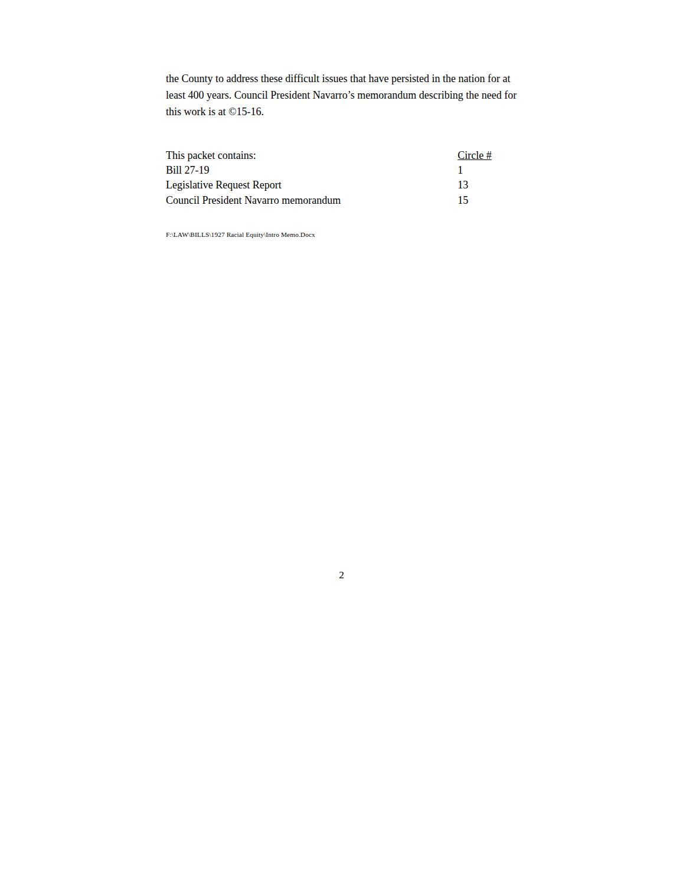the County to address these difficult issues that have persisted in the nation for at least 400 years. Council President Navarro’s memorandum describing the need for this work is at ©15-16.
| This packet contains: | Circle # |
| Bill 27-19 | 1 |
| Legislative Request Report | 13 |
| Council President Navarro memorandum | 15 |
F:\LAW\BILLS\1927 Racial Equity\Intro Memo.Docx
2